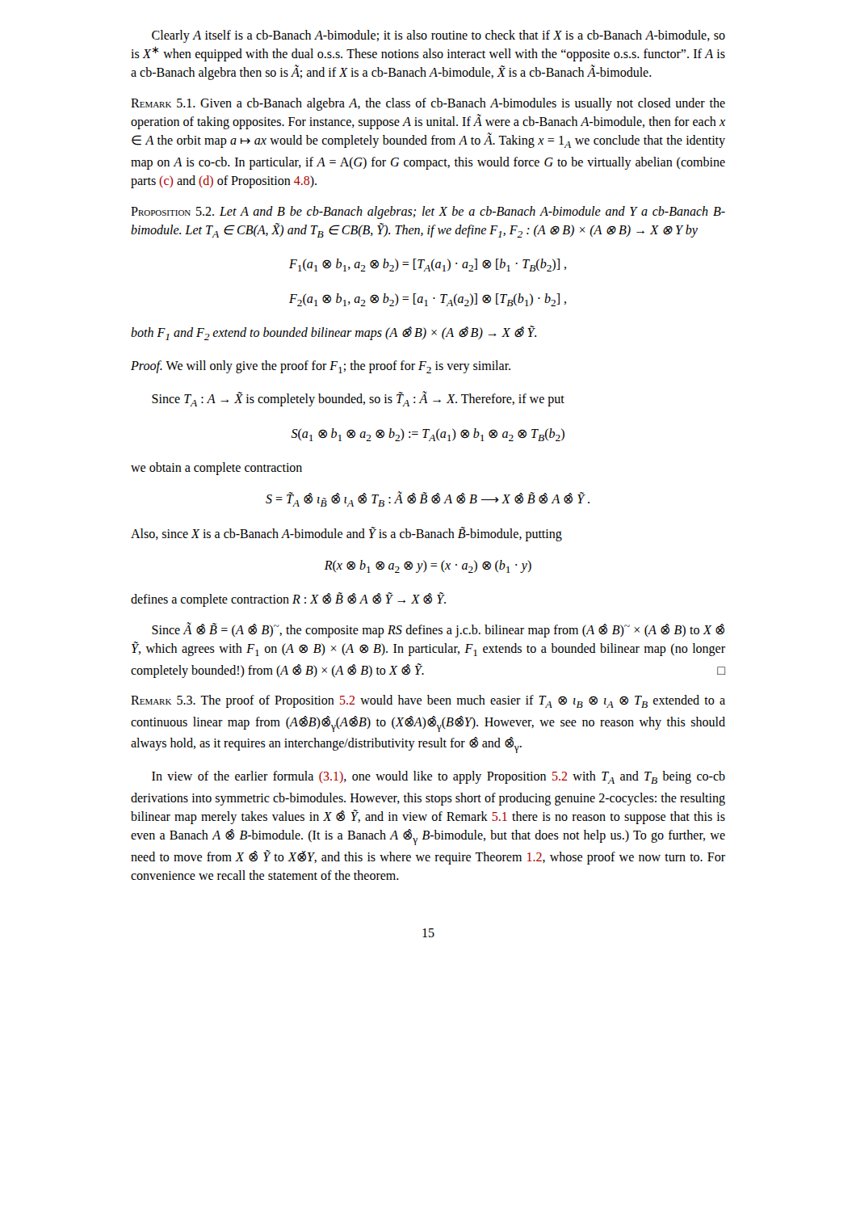Clearly A itself is a cb-Banach A-bimodule; it is also routine to check that if X is a cb-Banach A-bimodule, so is X∗ when equipped with the dual o.s.s. These notions also interact well with the “opposite o.s.s. functor”. If A is a cb-Banach algebra then so is Ã; and if X is a cb-Banach A-bimodule, X̃ is a cb-Banach Ã-bimodule.
Remark 5.1. Given a cb-Banach algebra A, the class of cb-Banach A-bimodules is usually not closed under the operation of taking opposites. For instance, suppose A is unital. If Ã were a cb-Banach A-bimodule, then for each x ∈ A the orbit map a ↦ ax would be completely bounded from A to Ã. Taking x = 1A we conclude that the identity map on A is co-cb. In particular, if A = A(G) for G compact, this would force G to be virtually abelian (combine parts (c) and (d) of Proposition 4.8).
Proposition 5.2. Let A and B be cb-Banach algebras; let X be a cb-Banach A-bimodule and Y a cb-Banach B-bimodule. Let TA ∈ CB(A, X̃) and TB ∈ CB(B, Ỹ). Then, if we define F1, F2 : (A ⊗ B) × (A ⊗ B) → X ⊗ Y by
F1(a1 ⊗ b1, a2 ⊗ b2) = [TA(a1) · a2] ⊗ [b1 · TB(b2)] ,
F2(a1 ⊗ b1, a2 ⊗ b2) = [a1 · TA(a2)] ⊗ [TB(b1) · b2] ,
both F1 and F2 extend to bounded bilinear maps (A ⊗̂ B) × (A ⊗̂ B) → X ⊗̂ Ỹ.
Proof. We will only give the proof for F1; the proof for F2 is very similar.
Since TA : A → X̃ is completely bounded, so is T̃A : Ã → X. Therefore, if we put
S(a1 ⊗ b1 ⊗ a2 ⊗ b2) := TA(a1) ⊗ b1 ⊗ a2 ⊗ TB(b2)
we obtain a complete contraction
S = T̃A ⊗̂ ιB̃ ⊗̂ ιA ⊗̂ TB : Ã ⊗̂ B̃ ⊗̂ A ⊗̂ B ⟶ X ⊗̂ B̃ ⊗̂ A ⊗̂ Ỹ .
Also, since X is a cb-Banach A-bimodule and Ỹ is a cb-Banach B̃-bimodule, putting
R(x ⊗ b1 ⊗ a2 ⊗ y) = (x · a2) ⊗ (b1 · y)
defines a complete contraction R : X ⊗̂ B̃ ⊗̂ A ⊗̂ Ỹ → X ⊗̂ Ỹ.
Since Ã ⊗̂ B̃ = (A ⊗̂ B)~, the composite map RS defines a j.c.b. bilinear map from (A ⊗̂ B)~ × (A ⊗̂ B) to X ⊗̂ Ỹ, which agrees with F1 on (A ⊗ B) × (A ⊗ B). In particular, F1 extends to a bounded bilinear map (no longer completely bounded!) from (A ⊗̂ B) × (A ⊗̂ B) to X ⊗̂ Ỹ. □
Remark 5.3. The proof of Proposition 5.2 would have been much easier if TA ⊗ ιB ⊗ ιA ⊗ TB extended to a continuous linear map from (A⊗̂B)⊗̂γ(A⊗̂B) to (X⊗̂A)⊗̂γ(B⊗̂Y). However, we see no reason why this should always hold, as it requires an interchange/distributivity result for ⊗̂ and ⊗̂γ.
In view of the earlier formula (3.1), one would like to apply Proposition 5.2 with TA and TB being co-cb derivations into symmetric cb-bimodules. However, this stops short of producing genuine 2-cocycles: the resulting bilinear map merely takes values in X ⊗̂ Ỹ, and in view of Remark 5.1 there is no reason to suppose that this is even a Banach A ⊗̂ B-bimodule. (It is a Banach A ⊗̂γ B-bimodule, but that does not help us.) To go further, we need to move from X ⊗̂ Ỹ to X⊗̌Y, and this is where we require Theorem 1.2, whose proof we now turn to. For convenience we recall the statement of the theorem.
15